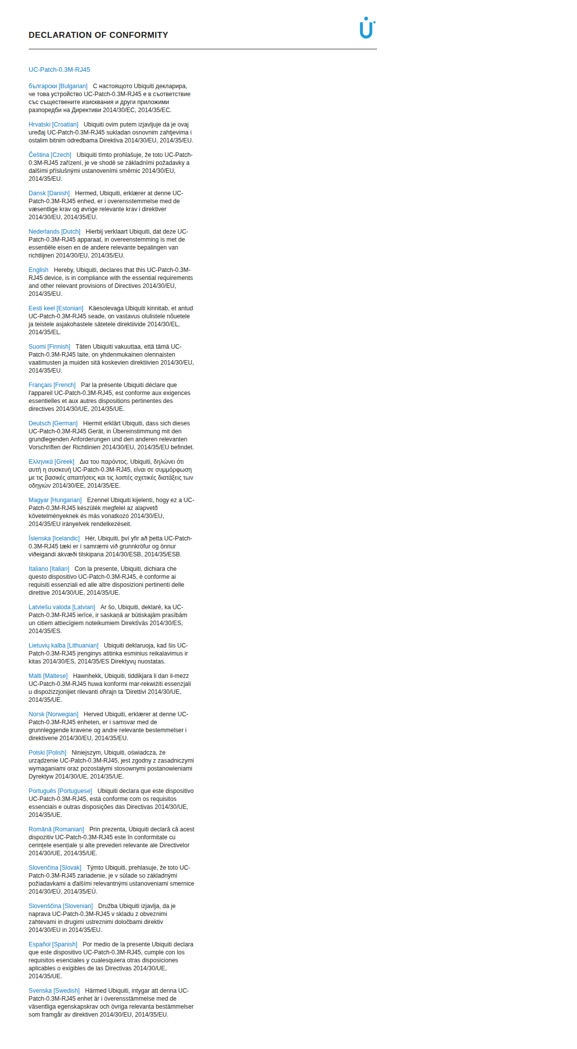Declaration of Conformity
UC-Patch-0.3M-RJ45
български [Bulgarian] С настоящото Ubiquiti декларира, че това устройство UC-Patch-0.3M-RJ45 е в съответствие със съществените изисквания и други приложими разпоредби на Директиви 2014/30/ЕС, 2014/35/ЕС.
Hrvatski [Croatian] Ubiquiti ovim putem izjavljuje da je ovaj uređaj UC-Patch-0.3M-RJ45 sukladan osnovnim zahtjevima i ostalim bitnim odredbama Direktiva 2014/30/EU, 2014/35/EU.
Čeština [Czech] Ubiquiti tímto prohlašuje, že toto UC-Patch-0.3M-RJ45 zařízení, je ve shodě se základními požadavky a dalšími příslušnými ustanoveními směrnic 2014/30/EU, 2014/35/EU.
Dansk [Danish] Hermed, Ubiquiti, erklærer at denne UC-Patch-0.3M-RJ45 enhed, er i overensstemmelse med de væsentlige krav og øvrige relevante krav i direktiver 2014/30/EU, 2014/35/EU.
Nederlands [Dutch] Hierbij verklaart Ubiquiti, dat deze UC-Patch-0.3M-RJ45 apparaat, in overeenstemming is met de essentiële eisen en de andere relevante bepalingen van richtlijnen 2014/30/EU, 2014/35/EU.
English Hereby, Ubiquiti, declares that this UC-Patch-0.3M-RJ45 device, is in compliance with the essential requirements and other relevant provisions of Directives 2014/30/EU, 2014/35/EU.
Eesti keel [Estonian] Käesolevaga Ubiquiti kinnitab, et antud UC-Patch-0.3M-RJ45 seade, on vastavus olulistele nõuetele ja teistele asjakohastele sätetele direktiivide 2014/30/EL, 2014/35/EL.
Suomi [Finnish] Täten Ubiquiti vakuuttaa, että tämä UC-Patch-0.3M-RJ45 laite, on yhdenmukainen olennaisten vaatimusten ja muiden sitä koskevien direktiivien 2014/30/EU, 2014/35/EU.
Français [French] Par la présente Ubiquiti déclare que l'appareil UC-Patch-0.3M-RJ45, est conforme aux exigences essentielles et aux autres dispositions pertinentes des directives 2014/30/UE, 2014/35/UE.
Deutsch [German] Hiermit erklärt Ubiquiti, dass sich dieses UC-Patch-0.3M-RJ45 Gerät, in Übereinstimmung mit den grundlegenden Anforderungen und den anderen relevanten Vorschriften der Richtlinien 2014/30/EU, 2014/35/EU befindet.
Ελληνικά [Greek] Δια του παρόντος, Ubiquiti, δηλώνει ότι αυτή η συσκευή UC-Patch-0.3M-RJ45, είναι σε συμμόρφωση με τις βασικές απαιτήσεις και τις λοιπές σχετικές διατάξεις των οδηγιών 2014/30/EE, 2014/35/EE.
Magyar [Hungarian] Ezennel Ubiquiti kijelenti, hogy ez a UC-Patch-0.3M-RJ45 készülék megfelel az alapvető követelményeknek és más vonatkozó 2014/30/EU, 2014/35/EU irányelvek rendelkezéseit.
Íslenska [Icelandic] Hér, Ubiquiti, því yfir að þetta UC-Patch-0.3M-RJ45 tæki er í samræmi við grunnkröfur og önnur viðeigandi ákvæði tilskipana 2014/30/ESB, 2014/35/ESB.
Italiano [Italian] Con la presente, Ubiquiti, dichiara che questo dispositivo UC-Patch-0.3M-RJ45, è conforme ai requisiti essenziali ed alle altre disposizioni pertinenti delle direttive 2014/30/UE, 2014/35/UE.
Latviešu valoda [Latvian] Ar šo, Ubiquiti, deklarē, ka UC-Patch-0.3M-RJ45 ierīce, ir saskaņā ar būtiskajām prasībām un citiem attiecīgiem noteikumiem Direktīvās 2014/30/ES, 2014/35/ES.
Lietuvių kalba [Lithuanian] Ubiquiti deklaruoja, kad šis UC-Patch-0.3M-RJ45 įrenginys atitinka esminius reikalavimus ir kitas 2014/30/ES, 2014/35/ES Direktyvų nuostatas.
Malti [Maltese] Hawnhekk, Ubiquiti, tiddikjara li dan il-mezz UC-Patch-0.3M-RJ45 huwa konformi mar-rekwiżiti essenzjali u dispożizzjonijiet rilevanti oħrajn ta 'Direttivi 2014/30/UE, 2014/35/UE.
Norsk [Norwegian] Herved Ubiquiti, erklærer at denne UC-Patch-0.3M-RJ45 enheten, er i samsvar med de grunnleggende kravene og andre relevante bestemmelser i direktivene 2014/30/EU, 2014/35/EU.
Polski [Polish] Niniejszym, Ubiquiti, oświadcza, że urządzenie UC-Patch-0.3M-RJ45, jest zgodny z zasadniczymi wymaganiami oraz pozostałymi stosownymi postanowieniami Dyrektyw 2014/30/UE, 2014/35/UE.
Português [Portuguese] Ubiquiti declara que este dispositivo UC-Patch-0.3M-RJ45, está conforme com os requisitos essenciais e outras disposições das Directivas 2014/30/UE, 2014/35/UE.
Română [Romanian] Prin prezenta, Ubiquiti declară că acest dispozitiv UC-Patch-0.3M-RJ45 este în conformitate cu cerințele esențiale și alte prevederi relevante ale Directivelor 2014/30/UE, 2014/35/UE.
Slovenčina [Slovak] Týmto Ubiquiti, prehlasuje, že toto UC-Patch-0.3M-RJ45 zariadenie, je v súlade so základnými požiadavkami a ďalšími relevantnými ustanoveniami smernice 2014/30/EÚ, 2014/35/EÚ.
Slovenščina [Slovenian] Družba Ubiquiti izjavlja, da je naprava UC-Patch-0.3M-RJ45 v skladu z obveznimi zahtevami in drugimi ustreznimi določbami direktiv 2014/30/EU in 2014/35/EU.
Español [Spanish] Por medio de la presente Ubiquiti declara que este dispositivo UC-Patch-0.3M-RJ45, cumple con los requisitos esenciales y cualesquiera otras disposiciones aplicables o exigibles de las Directivas 2014/30/UE, 2014/35/UE.
Svenska [Swedish] Härmed Ubiquiti, intygar att denna UC-Patch-0.3M-RJ45 enhet är i överensstämmelse med de väsentliga egenskapskrav och övriga relevanta bestämmelser som framgår av direktiven 2014/30/EU, 2014/35/EU.